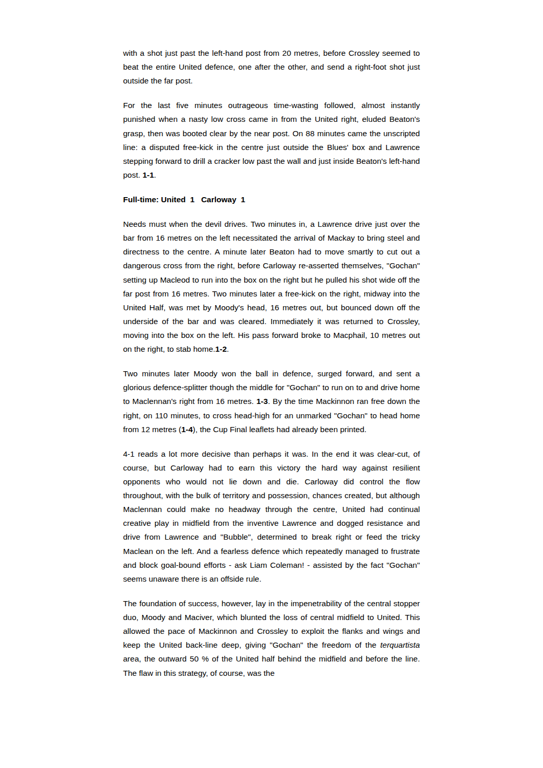with a shot just past the left-hand post from 20 metres, before Crossley seemed to beat the entire United defence, one after the other, and send a right-foot shot just outside the far post.
For the last five minutes outrageous time-wasting followed, almost instantly punished when a nasty low cross came in from the United right, eluded Beaton's grasp, then was booted clear by the near post. On 88 minutes came the unscripted line: a disputed free-kick in the centre just outside the Blues' box and Lawrence stepping forward to drill a cracker low past the wall and just inside Beaton's left-hand post. 1-1.
Full-time: United 1 Carloway 1
Needs must when the devil drives. Two minutes in, a Lawrence drive just over the bar from 16 metres on the left necessitated the arrival of Mackay to bring steel and directness to the centre. A minute later Beaton had to move smartly to cut out a dangerous cross from the right, before Carloway re-asserted themselves, "Gochan" setting up Macleod to run into the box on the right but he pulled his shot wide off the far post from 16 metres. Two minutes later a free-kick on the right, midway into the United Half, was met by Moody's head, 16 metres out, but bounced down off the underside of the bar and was cleared. Immediately it was returned to Crossley, moving into the box on the left. His pass forward broke to Macphail, 10 metres out on the right, to stab home.1-2.
Two minutes later Moody won the ball in defence, surged forward, and sent a glorious defence-splitter though the middle for "Gochan" to run on to and drive home to Maclennan's right from 16 metres. 1-3. By the time Mackinnon ran free down the right, on 110 minutes, to cross head-high for an unmarked "Gochan" to head home from 12 metres (1-4), the Cup Final leaflets had already been printed.
4-1 reads a lot more decisive than perhaps it was. In the end it was clear-cut, of course, but Carloway had to earn this victory the hard way against resilient opponents who would not lie down and die. Carloway did control the flow throughout, with the bulk of territory and possession, chances created, but although Maclennan could make no headway through the centre, United had continual creative play in midfield from the inventive Lawrence and dogged resistance and drive from Lawrence and "Bubble", determined to break right or feed the tricky Maclean on the left. And a fearless defence which repeatedly managed to frustrate and block goal-bound efforts - ask Liam Coleman! - assisted by the fact "Gochan" seems unaware there is an offside rule.
The foundation of success, however, lay in the impenetrability of the central stopper duo, Moody and Maciver, which blunted the loss of central midfield to United. This allowed the pace of Mackinnon and Crossley to exploit the flanks and wings and keep the United back-line deep, giving "Gochan" the freedom of the terquartista area, the outward 50 % of the United half behind the midfield and before the line. The flaw in this strategy, of course, was the